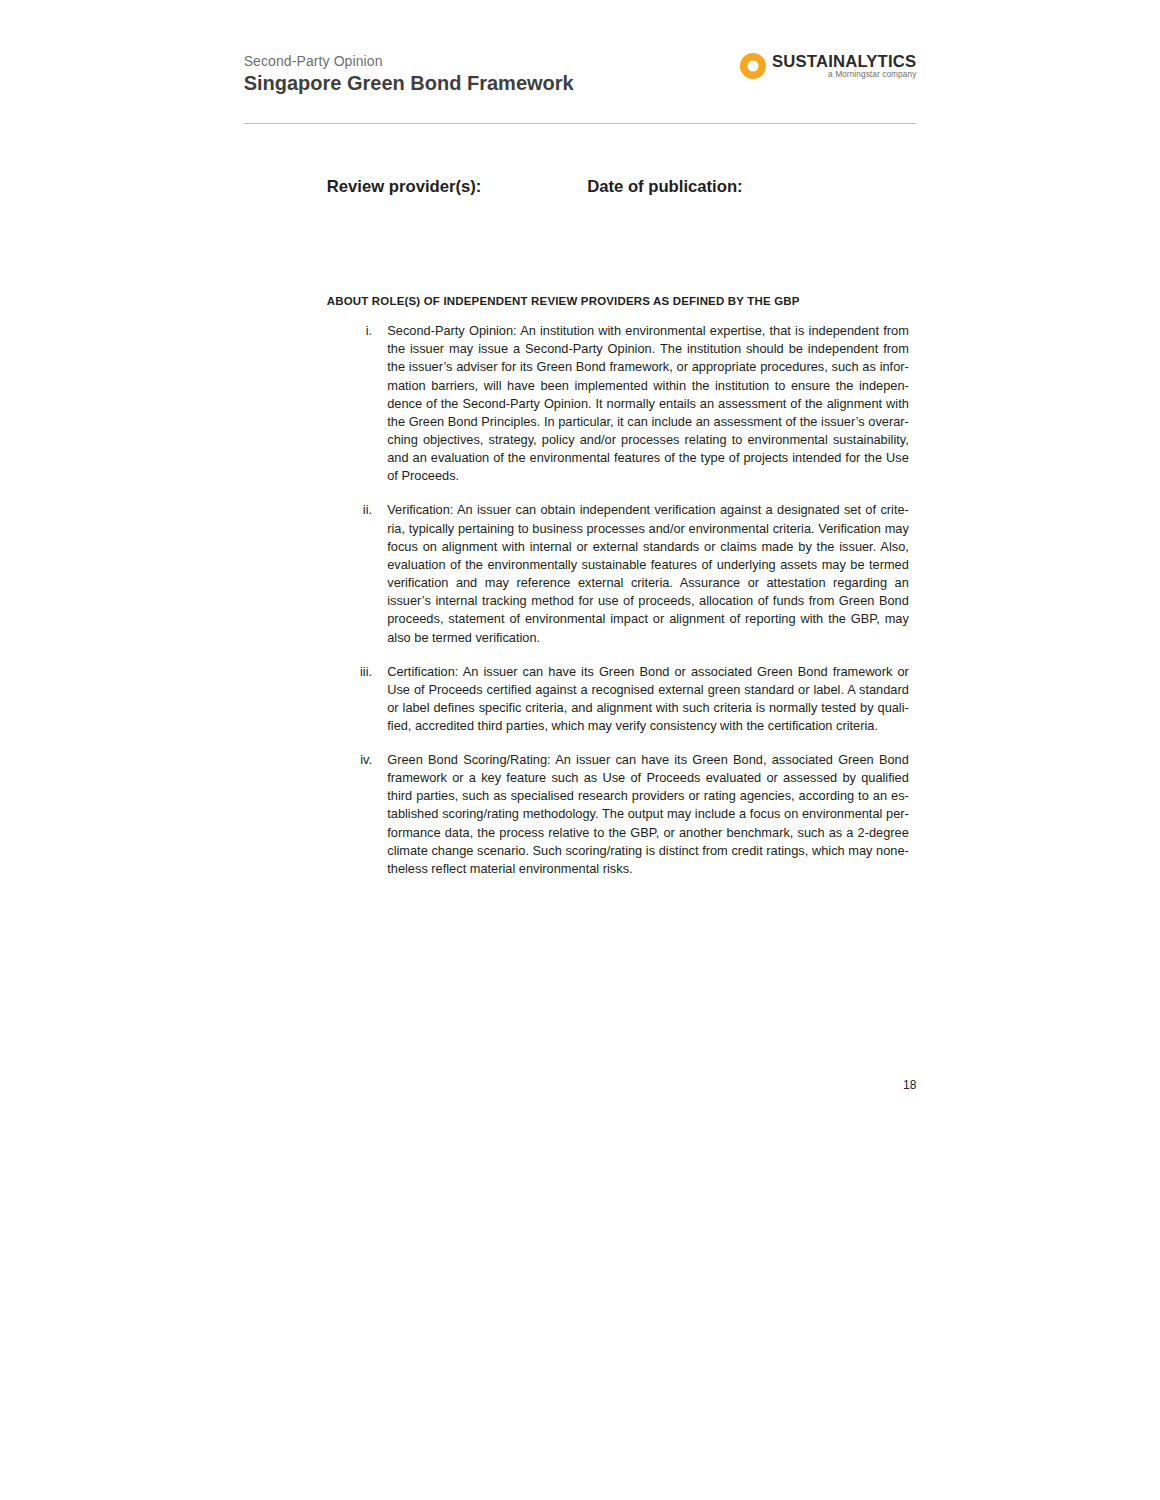Second-Party Opinion
Singapore Green Bond Framework
SUSTAINALYTICS
a Morningstar company
Review provider(s):
Date of publication:
About role(s) of independent review providers as defined by the GBP
Second-Party Opinion: An institution with environmental expertise, that is independent from the issuer may issue a Second-Party Opinion. The institution should be independent from the issuer’s adviser for its Green Bond framework, or appropriate procedures, such as information barriers, will have been implemented within the institution to ensure the independence of the Second-Party Opinion. It normally entails an assessment of the alignment with the Green Bond Principles. In particular, it can include an assessment of the issuer’s overarching objectives, strategy, policy and/or processes relating to environmental sustainability, and an evaluation of the environmental features of the type of projects intended for the Use of Proceeds.
Verification: An issuer can obtain independent verification against a designated set of criteria, typically pertaining to business processes and/or environmental criteria. Verification may focus on alignment with internal or external standards or claims made by the issuer. Also, evaluation of the environmentally sustainable features of underlying assets may be termed verification and may reference external criteria. Assurance or attestation regarding an issuer’s internal tracking method for use of proceeds, allocation of funds from Green Bond proceeds, statement of environmental impact or alignment of reporting with the GBP, may also be termed verification.
Certification: An issuer can have its Green Bond or associated Green Bond framework or Use of Proceeds certified against a recognised external green standard or label. A standard or label defines specific criteria, and alignment with such criteria is normally tested by qualified, accredited third parties, which may verify consistency with the certification criteria.
Green Bond Scoring/Rating: An issuer can have its Green Bond, associated Green Bond framework or a key feature such as Use of Proceeds evaluated or assessed by qualified third parties, such as specialised research providers or rating agencies, according to an established scoring/rating methodology. The output may include a focus on environmental performance data, the process relative to the GBP, or another benchmark, such as a 2-degree climate change scenario. Such scoring/rating is distinct from credit ratings, which may nonetheless reflect material environmental risks.
18